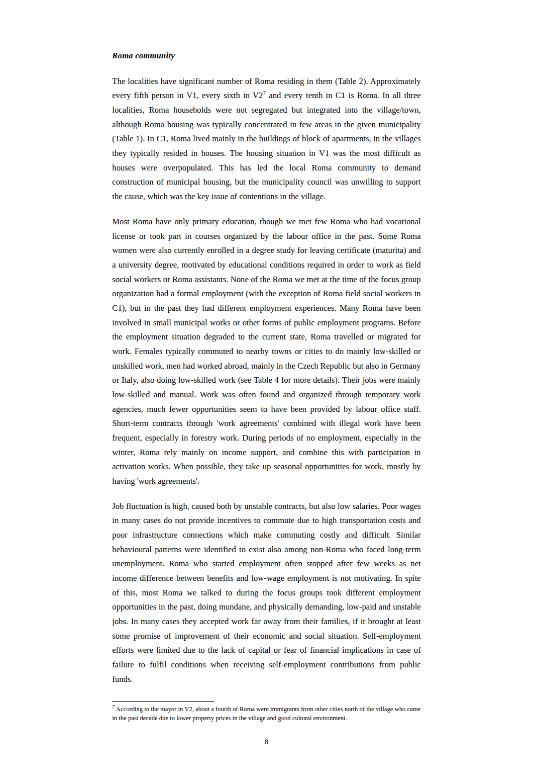Roma community
The localities have significant number of Roma residing in them (Table 2). Approximately every fifth person in V1, every sixth in V27 and every tenth in C1 is Roma. In all three localities, Roma households were not segregated but integrated into the village/town, although Roma housing was typically concentrated in few areas in the given municipality (Table 1). In C1, Roma lived mainly in the buildings of block of apartments, in the villages they typically resided in houses. The housing situation in V1 was the most difficult as houses were overpopulated. This has led the local Roma community to demand construction of municipal housing, but the municipality council was unwilling to support the cause, which was the key issue of contentions in the village.
Most Roma have only primary education, though we met few Roma who had vocational license or took part in courses organized by the labour office in the past. Some Roma women were also currently enrolled in a degree study for leaving certificate (maturita) and a university degree, motivated by educational conditions required in order to work as field social workers or Roma assistants. None of the Roma we met at the time of the focus group organization had a formal employment (with the exception of Roma field social workers in C1), but in the past they had different employment experiences. Many Roma have been involved in small municipal works or other forms of public employment programs. Before the employment situation degraded to the current state, Roma travelled or migrated for work. Females typically commuted to nearby towns or cities to do mainly low-skilled or unskilled work, men had worked abroad, mainly in the Czech Republic but also in Germany or Italy, also doing low-skilled work (see Table 4 for more details). Their jobs were mainly low-skilled and manual. Work was often found and organized through temporary work agencies, much fewer opportunities seem to have been provided by labour office staff. Short-term contracts through 'work agreements' combined with illegal work have been frequent, especially in forestry work. During periods of no employment, especially in the winter, Roma rely mainly on income support, and combine this with participation in activation works. When possible, they take up seasonal opportunities for work, mostly by having 'work agreements'.
Job fluctuation is high, caused both by unstable contracts, but also low salaries. Poor wages in many cases do not provide incentives to commute due to high transportation costs and poor infrastructure connections which make commuting costly and difficult. Similar behavioural patterns were identified to exist also among non-Roma who faced long-term unemployment. Roma who started employment often stopped after few weeks as net income difference between benefits and low-wage employment is not motivating. In spite of this, most Roma we talked to during the focus groups took different employment opportunities in the past, doing mundane, and physically demanding, low-paid and unstable jobs. In many cases they accepted work far away from their families, if it brought at least some promise of improvement of their economic and social situation. Self-employment efforts were limited due to the lack of capital or fear of financial implications in case of failure to fulfil conditions when receiving self-employment contributions from public funds.
7 According to the mayor in V2, about a fourth of Roma were immigrants from other cities north of the village who came in the past decade due to lower property prices in the village and good cultural environment.
8